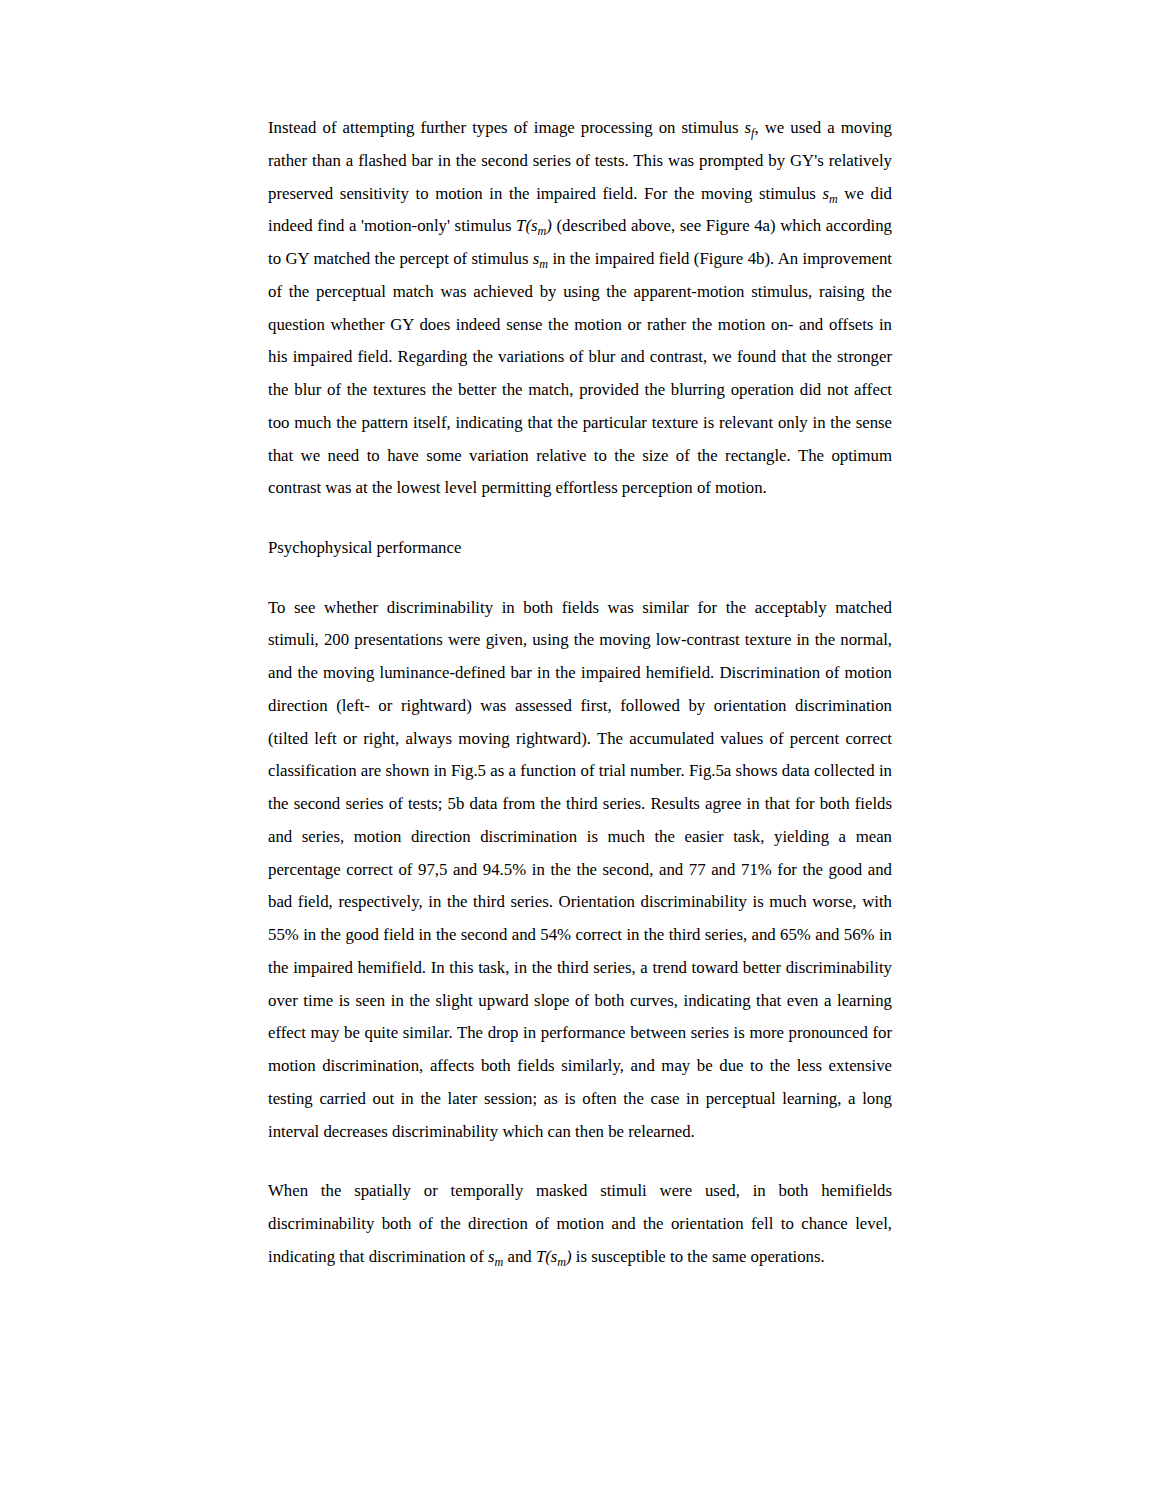Instead of attempting further types of image processing on stimulus sf, we used a moving rather than a flashed bar in the second series of tests. This was prompted by GY's relatively preserved sensitivity to motion in the impaired field. For the moving stimulus sm we did indeed find a 'motion-only' stimulus T(sm) (described above, see Figure 4a) which according to GY matched the percept of stimulus sm in the impaired field (Figure 4b). An improvement of the perceptual match was achieved by using the apparent-motion stimulus, raising the question whether GY does indeed sense the motion or rather the motion on- and offsets in his impaired field. Regarding the variations of blur and contrast, we found that the stronger the blur of the textures the better the match, provided the blurring operation did not affect too much the pattern itself, indicating that the particular texture is relevant only in the sense that we need to have some variation relative to the size of the rectangle. The optimum contrast was at the lowest level permitting effortless perception of motion.
Psychophysical performance
To see whether discriminability in both fields was similar for the acceptably matched stimuli, 200 presentations were given, using the moving low-contrast texture in the normal, and the moving luminance-defined bar in the impaired hemifield. Discrimination of motion direction (left- or rightward) was assessed first, followed by orientation discrimination (tilted left or right, always moving rightward). The accumulated values of percent correct classification are shown in Fig.5 as a function of trial number. Fig.5a shows data collected in the second series of tests; 5b data from the third series. Results agree in that for both fields and series, motion direction discrimination is much the easier task, yielding a mean percentage correct of 97,5 and 94.5% in the the second, and 77 and 71% for the good and bad field, respectively, in the third series. Orientation discriminability is much worse, with 55% in the good field in the second and 54% correct in the third series, and 65% and 56% in the impaired hemifield. In this task, in the third series, a trend toward better discriminability over time is seen in the slight upward slope of both curves, indicating that even a learning effect may be quite similar. The drop in performance between series is more pronounced for motion discrimination, affects both fields similarly, and may be due to the less extensive testing carried out in the later session; as is often the case in perceptual learning, a long interval decreases discriminability which can then be relearned.
When the spatially or temporally masked stimuli were used, in both hemifields discriminability both of the direction of motion and the orientation fell to chance level, indicating that discrimination of sm and T(sm) is susceptible to the same operations.